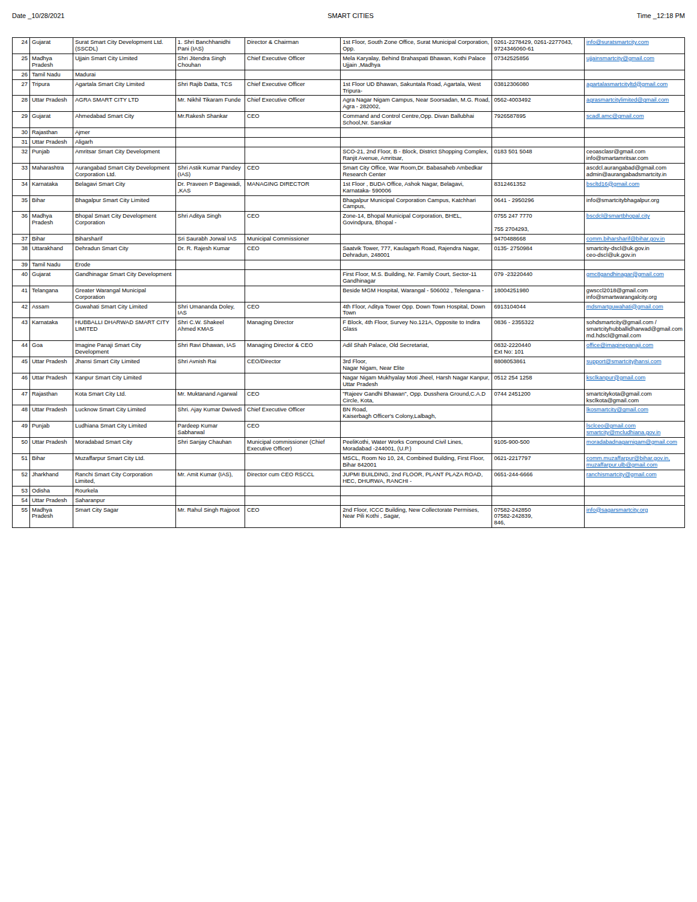Date _10/28/2021
SMART CITIES
Time _12:18 PM
| 24 | Gujarat | Surat Smart City Development Ltd.(SSCDL) | 1. Shri Banchhanidhi Pani (IAS) | Director & Chairman | 1st Floor, South Zone Office, Surat Municipal Corporation, Opp. | 0261-2278429, 0261-2277043, 9724346060-61 | info@suratsmartcity.com |
| 25 | Madhya Pradesh | Ujjain Smart City Limited | Shri Jitendra Singh Chouhan | Chief Executive Officer | Mela Karyalay, Behind Brahaspati Bhawan, Kothi Palace Ujjain ,Madhya | 07342525856 | ujjainsmartcity@gmail.com |
| 26 | Tamil Nadu | Madurai | | | | | |
| 27 | Tripura | Agartala Smart City Limited | Shri Rajib Datta, TCS | Chief Executive Officer | 1st Floor UD Bhawan, Sakuntala Road, Agartala, West Tripura- | 03812306080 | agartalasmartcityltd@gmail.com |
| 28 | Uttar Pradesh | AGRA SMART CITY LTD | Mr. Nikhil Tikaram Funde | Chief Executive Officer | Agra Nagar Nigam Campus, Near Soorsadan, M.G. Road, Agra - 282002, | 0562-4003492 | agrasmartcitylimited@gmail.com |
| 29 | Gujarat | Ahmedabad Smart City | Mr.Rakesh Shankar | CEO | Command and Control Centre,Opp. Divan Ballubhai School,Nr. Sanskar | 7926587895 | scadl.amc@gmail.com |
| 30 | Rajasthan | Ajmer | | | | | |
| 31 | Uttar Pradesh | Aligarh | | | | | |
| 32 | Punjab | Amritsar Smart City Development | | | SCO-21, 2nd Floor, B - Block, District Shopping Complex, Ranjit Avenue, Amritsar, | 0183 501 5048 | ceoasclasr@gmail.com info@smartamritsar.com |
| 33 | Maharashtra | Aurangabad Smart City Development Corporation Ltd. | Shri Astik Kumar Pandey (IAS) | CEO | Smart City Office, War Room,Dr. Babasaheb Ambedkar Research Center | | ascdcl.aurangabad@gmail.com admin@aurangabadsmartcity.in |
| 34 | Karnataka | Belagavi Smart City | Dr. Praveen P Bagewadi, ,KAS | MANAGING DIRECTOR | 1st Floor , BUDA Office, Ashok Nagar, Belagavi, Karnataka- 590006 | 8312461352 | bscltd16@gmail.com |
| 35 | Bihar | Bhagalpur Smart City Limited | | | Bhagalpur Municipal Corporation Campus, Katchhari Campus, | 0641 - 2950296 | info@smartcitybhagalpur.org |
| 36 | Madhya Pradesh | Bhopal Smart City Development Corporation | Shri Aditya Singh | CEO | Zone-14, Bhopal Municipal Corporation, BHEL, Govindpura, Bhopal - | 0755 247 7770 755 2704293, | bscdcl@smartbhopal.city |
| 37 | Bihar | Biharsharif | Sri Saurabh Jorwal IAS | Municipal Commissioner | | 9470488668 | comm.biharsharif@bihar.gov.in |
| 38 | Uttarakhand | Dehradun Smart City | Dr. R. Rajesh Kumar | CEO | Saatvik Tower, 777, Kaulagarh Road, Rajendra Nagar, Dehradun, 248001 | 0135- 2750984 | smartcity-dscl@uk.gov.in ceo-dscl@uk.gov.in |
| 39 | Tamil Nadu | Erode | | | | | |
| 40 | Gujarat | Gandhinagar Smart City Development | | | First Floor, M.S. Building, Nr. Family Court, Sector-11 Gandhinagar | 079 -23220440 | gmc8gandhinagar@gmail.com |
| 41 | Telangana | Greater Warangal Municipal Corporation | | | Beside MGM Hospital, Warangal - 506002 , Telengana - | 18004251980 | gwsccl2018@gmail.com info@smartwarangalcity.org |
| 42 | Assam | Guwahati Smart City Limited | Shri Umananda Doley, IAS | CEO | 4th Floor, Aditya Tower Opp. Down Town Hospital, Down Town | 6913104044 | mdsmartguwahati@gmail.com |
| 43 | Karnataka | HUBBALLI DHARWAD SMART CITY LIMITED | Shri C.W. Shakeel Ahmed KMAS | Managing Director | F Block, 4th Floor, Survey No.121A, Opposite to Indira Glass | 0836 - 2355322 | sohdsmartcity@gmail.com / smartcityhubballidharwad@gmail.com md.hdscl@gmail.com |
| 44 | Goa | Imagine Panaji Smart City Development | Shri Ravi Dhawan, IAS | Managing Director & CEO | Adil Shah Palace, Old Secretariat, | 0832-2220440 Ext No: 101 | office@imaginepanaji.com |
| 45 | Uttar Pradesh | Jhansi Smart City Limited | Shri Avnish Rai | CEO/Director | 3rd Floor, Nagar Nigam, Near Elite | 8808053861 | support@smartcityjhansi.com |
| 46 | Uttar Pradesh | Kanpur Smart City Limited | | | Nagar Nigam Mukhyalay Moti Jheel, Harsh Nagar Kanpur, Uttar Pradesh | 0512 254 1258 | ksclkanpur@gmail.com |
| 47 | Rajasthan | Kota Smart City Ltd. | Mr. Muktanand Agarwal | CEO | "Rajeev Gandhi Bhawan", Opp. Dusshera Ground,C.A.D Circle, Kota, | 0744 2451200 | smartcitykota@gmail.com ksclkota@gmail.com |
| 48 | Uttar Pradesh | Lucknow Smart City Limited | Shri. Ajay Kumar Dwivedi | Chief Executive Officer | BN Road, Kaiserbagh Officer's Colony,Lalbagh, | | lkosmartcity@gmail.com |
| 49 | Punjab | Ludhiana Smart City Limited | Pardeep Kumar Sabharwal | CEO | | | lsclceo@gmail.com smartcity@mcludhiana.gov.in |
| 50 | Uttar Pradesh | Moradabad Smart City | Shri Sanjay Chauhan | Municipal commissioner (Chief Executive Officer) | PeeliKothi, Water Works Compound Civil Lines, Moradabad -244001, (U.P.) | 9105-900-500 | moradabadnagarnigam@gmail.com |
| 51 | Bihar | Muzaffarpur Smart City Ltd. | | | MSCL, Room No 10, 24, Combined Building, First Floor, Bihar 842001 | 0621-2217797 | comm.muzaffarpur@bihar.gov.in, muzaffarpur.ulb@gmail.com |
| 52 | Jharkhand | Ranchi Smart City Corporation Limited, | Mr. Amit Kumar (IAS), | Director cum CEO RSCCL | JUPMI BUILDING, 2nd FLOOR, PLANT PLAZA ROAD, HEC, DHURWA, RANCHI - | 0651-244-6666 | ranchismartcity@gmail.com |
| 53 | Odisha | Rourkela | | | | | |
| 54 | Uttar Pradesh | Saharanpur | | | | | |
| 55 | Madhya Pradesh | Smart City Sagar | Mr. Rahul Singh Rajpoot | CEO | 2nd Floor, ICCC Building, New Collectorate Permises, Near Pili Kothi , Sagar, | 07582-242850 07582-242839, 846, | info@sagarsmartcity.org |